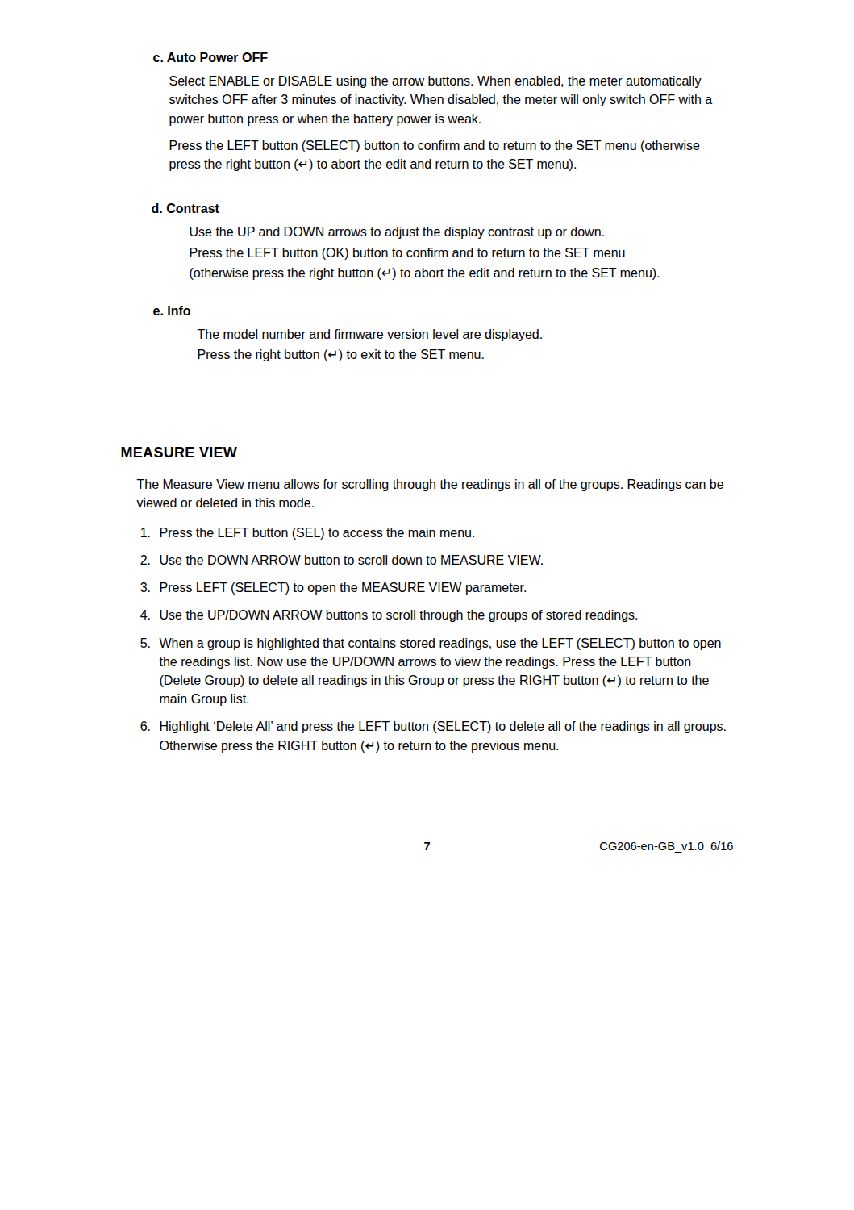c. Auto Power OFF
Select ENABLE or DISABLE using the arrow buttons. When enabled, the meter automatically switches OFF after 3 minutes of inactivity. When disabled, the meter will only switch OFF with a power button press or when the battery power is weak.
Press the LEFT button (SELECT) button to confirm and to return to the SET menu (otherwise press the right button (↵) to abort the edit and return to the SET menu).
d. Contrast
Use the UP and DOWN arrows to adjust the display contrast up or down.
Press the LEFT button (OK) button to confirm and to return to the SET menu
(otherwise press the right button (↵) to abort the edit and return to the SET menu).
e. Info
The model number and firmware version level are displayed.
Press the right button (↵) to exit to the SET menu.
MEASURE VIEW
The Measure View menu allows for scrolling through the readings in all of the groups. Readings can be viewed or deleted in this mode.
Press the LEFT button (SEL) to access the main menu.
Use the DOWN ARROW button to scroll down to MEASURE VIEW.
Press LEFT (SELECT) to open the MEASURE VIEW parameter.
Use the UP/DOWN ARROW buttons to scroll through the groups of stored readings.
When a group is highlighted that contains stored readings, use the LEFT (SELECT) button to open the readings list. Now use the UP/DOWN arrows to view the readings. Press the LEFT button (Delete Group) to delete all readings in this Group or press the RIGHT button (↵) to return to the main Group list.
Highlight ‘Delete All’ and press the LEFT button (SELECT) to delete all of the readings in all groups. Otherwise press the RIGHT button (↵) to return to the previous menu.
7 CG206-en-GB_v1.0 6/16